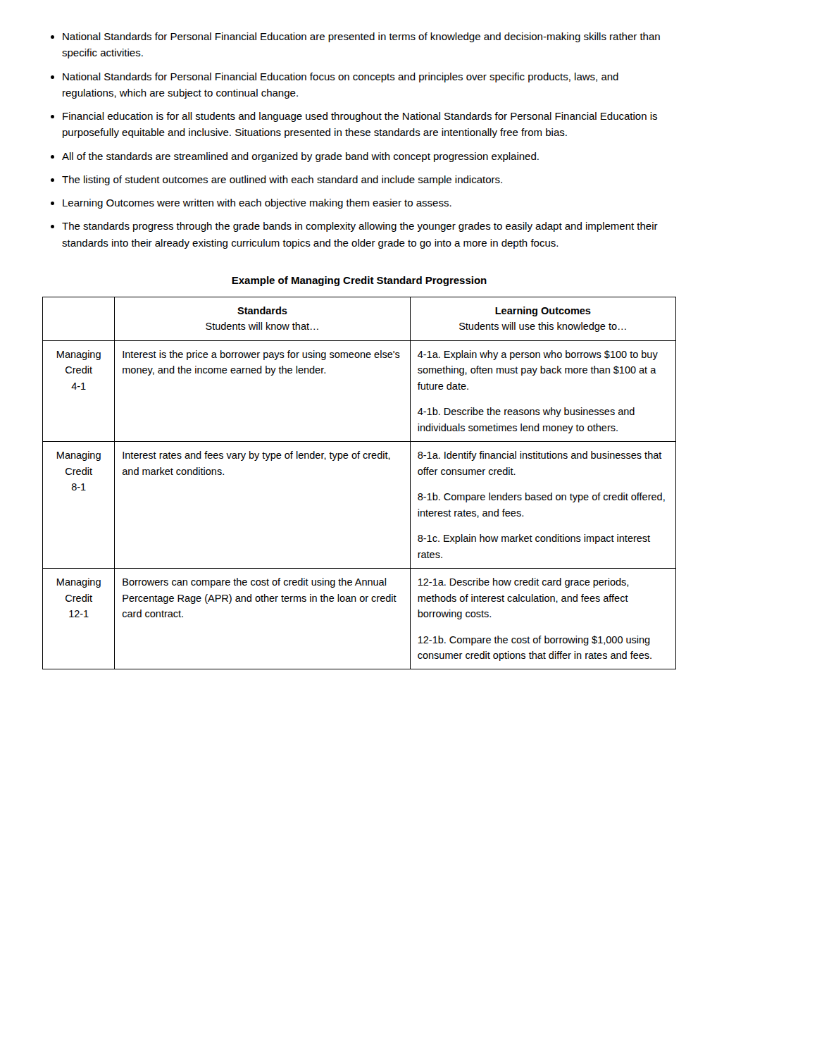National Standards for Personal Financial Education are presented in terms of knowledge and decision-making skills rather than specific activities.
National Standards for Personal Financial Education focus on concepts and principles over specific products, laws, and regulations, which are subject to continual change.
Financial education is for all students and language used throughout the National Standards for Personal Financial Education is purposefully equitable and inclusive. Situations presented in these standards are intentionally free from bias.
All of the standards are streamlined and organized by grade band with concept progression explained.
The listing of student outcomes are outlined with each standard and include sample indicators.
Learning Outcomes were written with each objective making them easier to assess.
The standards progress through the grade bands in complexity allowing the younger grades to easily adapt and implement their standards into their already existing curriculum topics and the older grade to go into a more in depth focus.
Example of Managing Credit Standard Progression
| | Standards Students will know that… | Learning Outcomes Students will use this knowledge to… |
| --- | --- | --- |
| Managing Credit 4-1 | Interest is the price a borrower pays for using someone else's money, and the income earned by the lender. | 4-1a. Explain why a person who borrows $100 to buy something, often must pay back more than $100 at a future date. 4-1b. Describe the reasons why businesses and individuals sometimes lend money to others. |
| Managing Credit 8-1 | Interest rates and fees vary by type of lender, type of credit, and market conditions. | 8-1a. Identify financial institutions and businesses that offer consumer credit. 8-1b. Compare lenders based on type of credit offered, interest rates, and fees. 8-1c. Explain how market conditions impact interest rates. |
| Managing Credit 12-1 | Borrowers can compare the cost of credit using the Annual Percentage Rage (APR) and other terms in the loan or credit card contract. | 12-1a. Describe how credit card grace periods, methods of interest calculation, and fees affect borrowing costs. 12-1b. Compare the cost of borrowing $1,000 using consumer credit options that differ in rates and fees. |